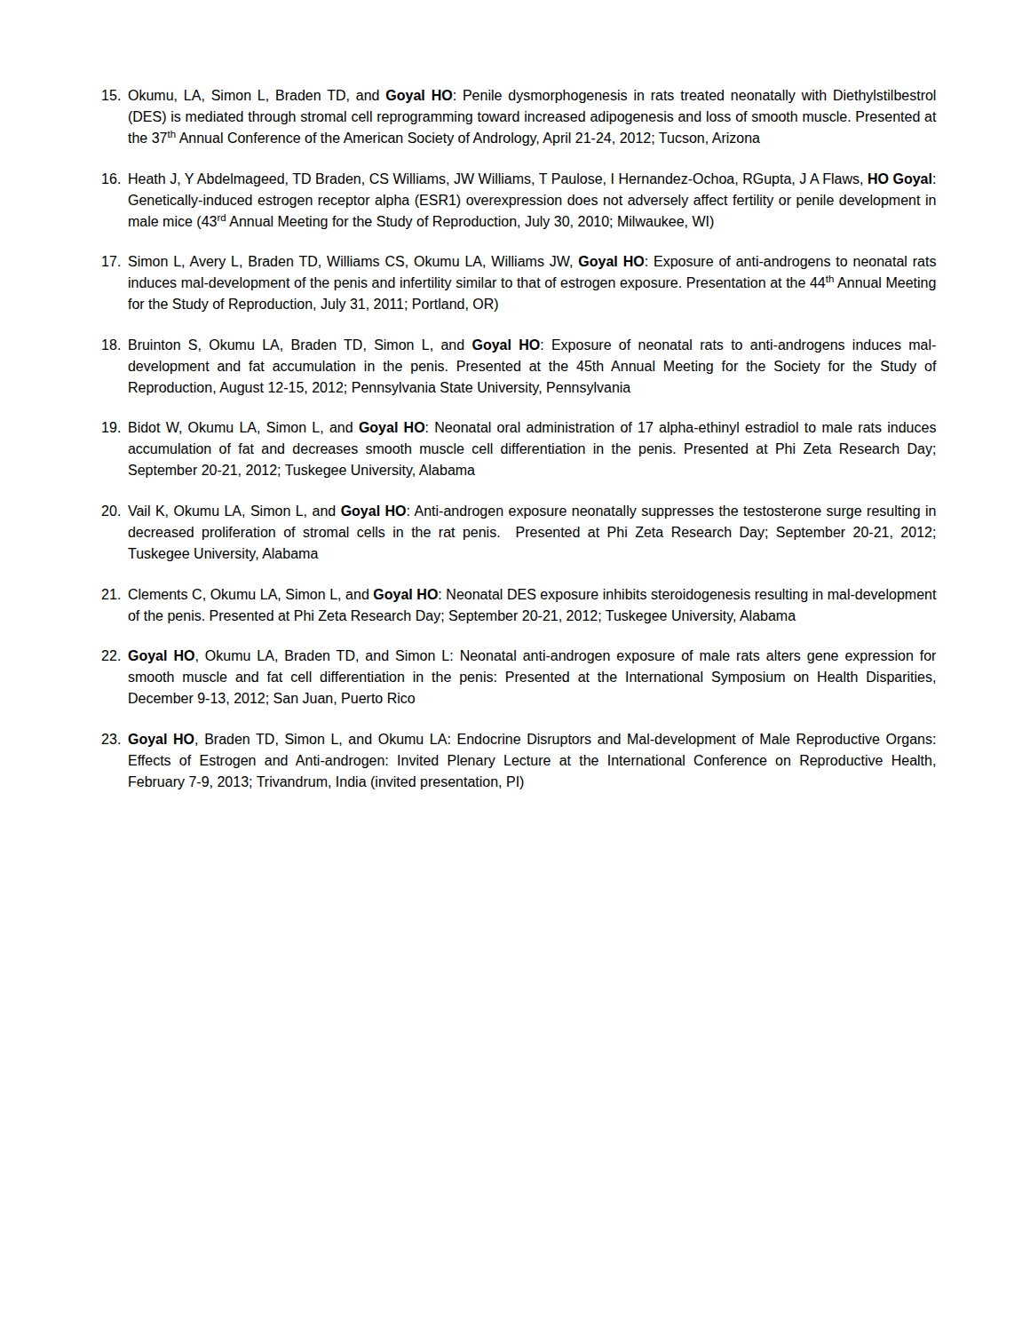Okumu, LA, Simon L, Braden TD, and Goyal HO: Penile dysmorphogenesis in rats treated neonatally with Diethylstilbestrol (DES) is mediated through stromal cell reprogramming toward increased adipogenesis and loss of smooth muscle. Presented at the 37th Annual Conference of the American Society of Andrology, April 21-24, 2012; Tucson, Arizona
Heath J, Y Abdelmageed, TD Braden, CS Williams, JW Williams, T Paulose, I Hernandez-Ochoa, RGupta, J A Flaws, HO Goyal: Genetically-induced estrogen receptor alpha (ESR1) overexpression does not adversely affect fertility or penile development in male mice (43rd Annual Meeting for the Study of Reproduction, July 30, 2010; Milwaukee, WI)
Simon L, Avery L, Braden TD, Williams CS, Okumu LA, Williams JW, Goyal HO: Exposure of anti-androgens to neonatal rats induces mal-development of the penis and infertility similar to that of estrogen exposure. Presentation at the 44th Annual Meeting for the Study of Reproduction, July 31, 2011; Portland, OR)
Bruinton S, Okumu LA, Braden TD, Simon L, and Goyal HO: Exposure of neonatal rats to anti-androgens induces mal-development and fat accumulation in the penis. Presented at the 45th Annual Meeting for the Society for the Study of Reproduction, August 12-15, 2012; Pennsylvania State University, Pennsylvania
Bidot W, Okumu LA, Simon L, and Goyal HO: Neonatal oral administration of 17 alpha-ethinyl estradiol to male rats induces accumulation of fat and decreases smooth muscle cell differentiation in the penis. Presented at Phi Zeta Research Day; September 20-21, 2012; Tuskegee University, Alabama
Vail K, Okumu LA, Simon L, and Goyal HO: Anti-androgen exposure neonatally suppresses the testosterone surge resulting in decreased proliferation of stromal cells in the rat penis. Presented at Phi Zeta Research Day; September 20-21, 2012; Tuskegee University, Alabama
Clements C, Okumu LA, Simon L, and Goyal HO: Neonatal DES exposure inhibits steroidogenesis resulting in mal-development of the penis. Presented at Phi Zeta Research Day; September 20-21, 2012; Tuskegee University, Alabama
Goyal HO, Okumu LA, Braden TD, and Simon L: Neonatal anti-androgen exposure of male rats alters gene expression for smooth muscle and fat cell differentiation in the penis: Presented at the International Symposium on Health Disparities, December 9-13, 2012; San Juan, Puerto Rico
Goyal HO, Braden TD, Simon L, and Okumu LA: Endocrine Disruptors and Mal-development of Male Reproductive Organs: Effects of Estrogen and Anti-androgen: Invited Plenary Lecture at the International Conference on Reproductive Health, February 7-9, 2013; Trivandrum, India (invited presentation, PI)